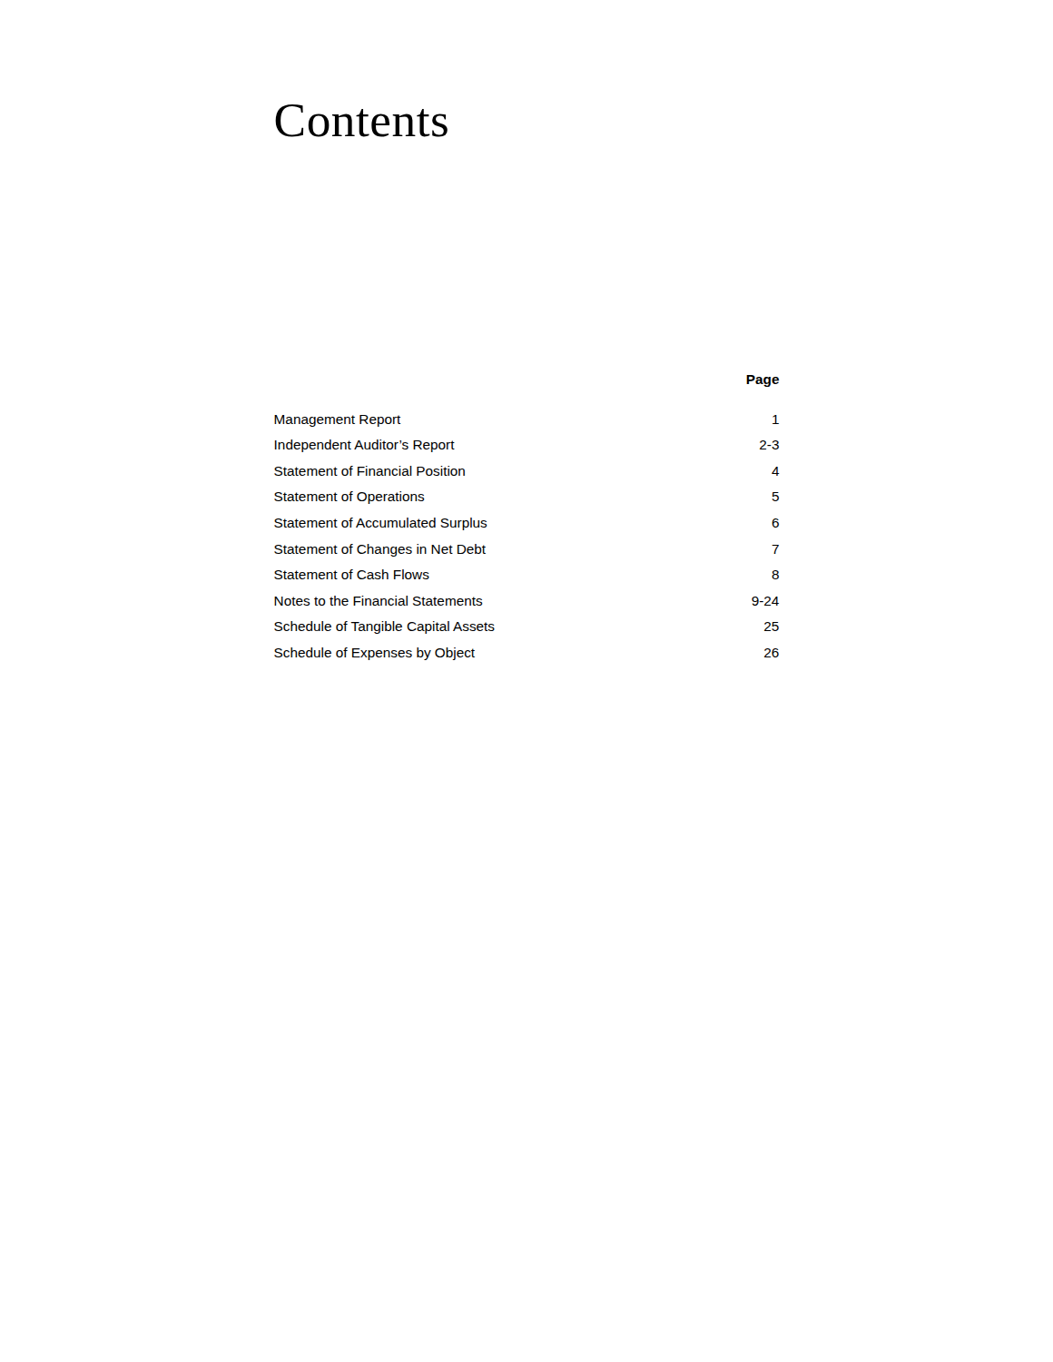Contents
| | Page |
| --- | --- |
| Management Report | 1 |
| Independent Auditor’s Report | 2-3 |
| Statement of Financial Position | 4 |
| Statement of Operations | 5 |
| Statement of Accumulated Surplus | 6 |
| Statement of Changes in Net Debt | 7 |
| Statement of Cash Flows | 8 |
| Notes to the Financial Statements | 9-24 |
| Schedule of Tangible Capital Assets | 25 |
| Schedule of Expenses by Object | 26 |